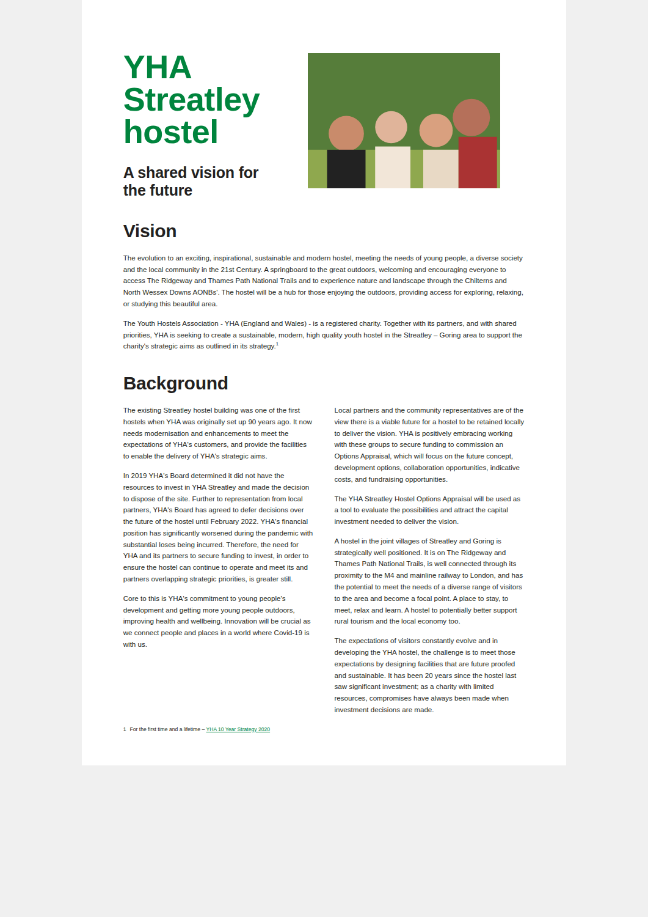YHA
Streatley
hostel
A shared vision for
the future
Vision
The evolution to an exciting, inspirational, sustainable and modern hostel, meeting the needs of young people, a diverse society and the local community in the 21st Century. A springboard to the great outdoors, welcoming and encouraging everyone to access The Ridgeway and Thames Path National Trails and to experience nature and landscape through the Chilterns and North Wessex Downs AONBs'. The hostel will be a hub for those enjoying the outdoors, providing access for exploring, relaxing, or studying this beautiful area.
The Youth Hostels Association - YHA (England and Wales) - is a registered charity. Together with its partners, and with shared priorities, YHA is seeking to create a sustainable, modern, high quality youth hostel in the Streatley – Goring area to support the charity's strategic aims as outlined in its strategy.1
Background
The existing Streatley hostel building was one of the first hostels when YHA was originally set up 90 years ago. It now needs modernisation and enhancements to meet the expectations of YHA's customers, and provide the facilities to enable the delivery of YHA's strategic aims.
In 2019 YHA's Board determined it did not have the resources to invest in YHA Streatley and made the decision to dispose of the site. Further to representation from local partners, YHA's Board has agreed to defer decisions over the future of the hostel until February 2022. YHA's financial position has significantly worsened during the pandemic with substantial loses being incurred. Therefore, the need for YHA and its partners to secure funding to invest, in order to ensure the hostel can continue to operate and meet its and partners overlapping strategic priorities, is greater still.
Core to this is YHA's commitment to young people's development and getting more young people outdoors, improving health and wellbeing. Innovation will be crucial as we connect people and places in a world where Covid-19 is with us.
Local partners and the community representatives are of the view there is a viable future for a hostel to be retained locally to deliver the vision. YHA is positively embracing working with these groups to secure funding to commission an Options Appraisal, which will focus on the future concept, development options, collaboration opportunities, indicative costs, and fundraising opportunities.
The YHA Streatley Hostel Options Appraisal will be used as a tool to evaluate the possibilities and attract the capital investment needed to deliver the vision.
A hostel in the joint villages of Streatley and Goring is strategically well positioned. It is on The Ridgeway and Thames Path National Trails, is well connected through its proximity to the M4 and mainline railway to London, and has the potential to meet the needs of a diverse range of visitors to the area and become a focal point. A place to stay, to meet, relax and learn. A hostel to potentially better support rural tourism and the local economy too.
The expectations of visitors constantly evolve and in developing the YHA hostel, the challenge is to meet those expectations by designing facilities that are future proofed and sustainable. It has been 20 years since the hostel last saw significant investment; as a charity with limited resources, compromises have always been made when investment decisions are made.
1 For the first time and a lifetime – YHA 10 Year Strategy 2020